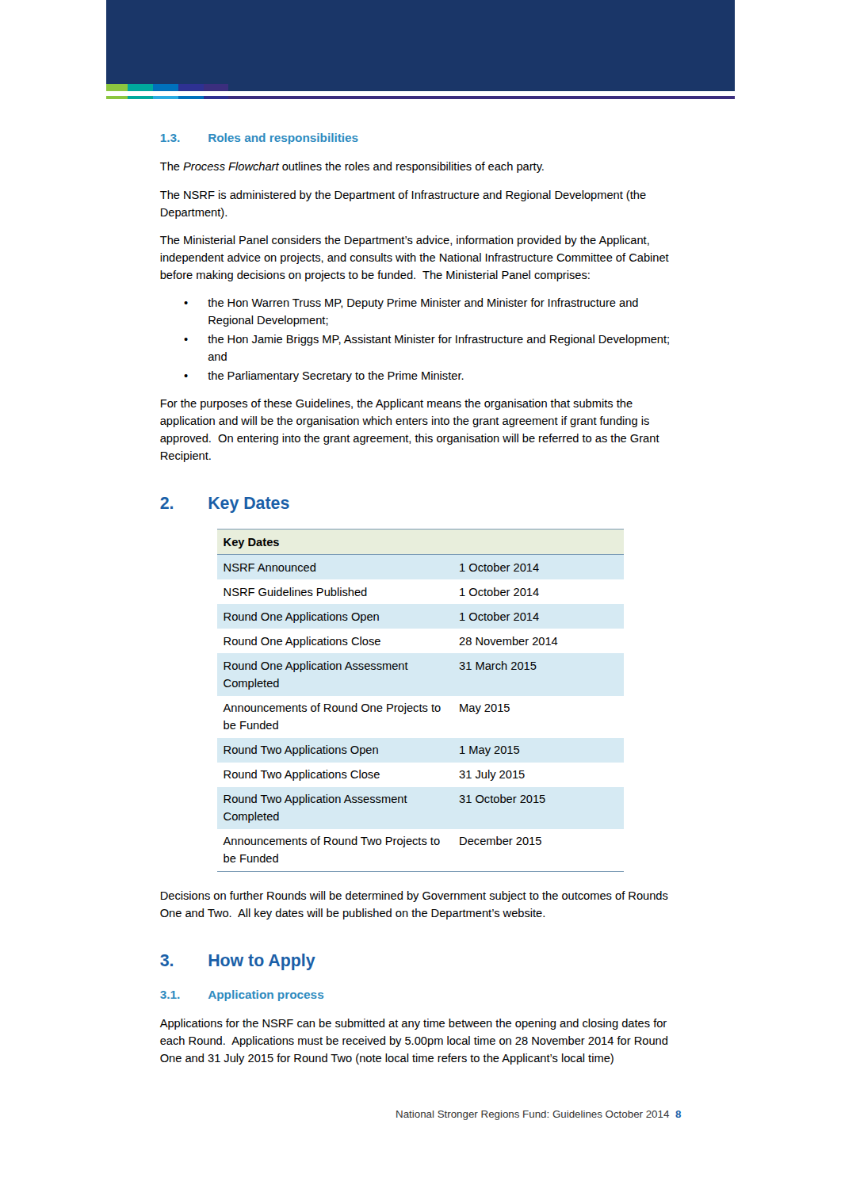1.3. Roles and responsibilities
The Process Flowchart outlines the roles and responsibilities of each party.
The NSRF is administered by the Department of Infrastructure and Regional Development (the Department).
The Ministerial Panel considers the Department’s advice, information provided by the Applicant, independent advice on projects, and consults with the National Infrastructure Committee of Cabinet before making decisions on projects to be funded. The Ministerial Panel comprises:
the Hon Warren Truss MP, Deputy Prime Minister and Minister for Infrastructure and Regional Development;
the Hon Jamie Briggs MP, Assistant Minister for Infrastructure and Regional Development; and
the Parliamentary Secretary to the Prime Minister.
For the purposes of these Guidelines, the Applicant means the organisation that submits the application and will be the organisation which enters into the grant agreement if grant funding is approved. On entering into the grant agreement, this organisation will be referred to as the Grant Recipient.
2. Key Dates
| Key Dates | |
| --- | --- |
| NSRF Announced | 1 October 2014 |
| NSRF Guidelines Published | 1 October 2014 |
| Round One Applications Open | 1 October 2014 |
| Round One Applications Close | 28 November 2014 |
| Round One Application Assessment Completed | 31 March 2015 |
| Announcements of Round One Projects to be Funded | May 2015 |
| Round Two Applications Open | 1 May 2015 |
| Round Two Applications Close | 31 July 2015 |
| Round Two Application Assessment Completed | 31 October 2015 |
| Announcements of Round Two Projects to be Funded | December 2015 |
Decisions on further Rounds will be determined by Government subject to the outcomes of Rounds One and Two. All key dates will be published on the Department’s website.
3. How to Apply
3.1. Application process
Applications for the NSRF can be submitted at any time between the opening and closing dates for each Round. Applications must be received by 5.00pm local time on 28 November 2014 for Round One and 31 July 2015 for Round Two (note local time refers to the Applicant’s local time)
National Stronger Regions Fund: Guidelines October 20148